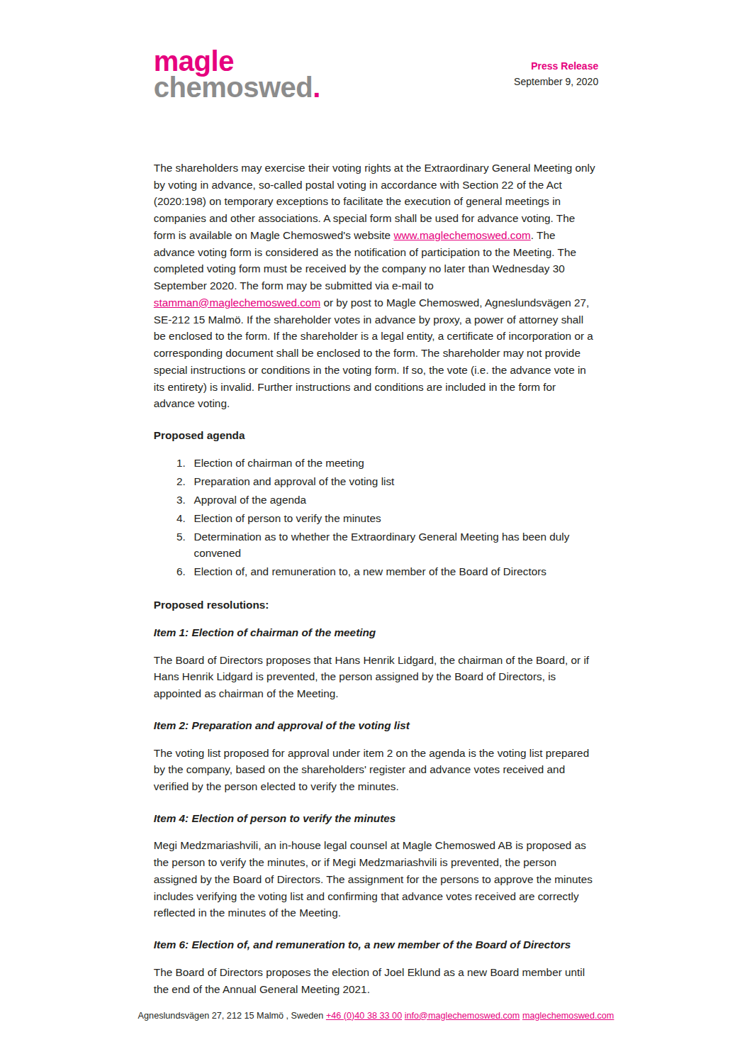magle chemoswed.
Press Release
September 9, 2020
The shareholders may exercise their voting rights at the Extraordinary General Meeting only by voting in advance, so-called postal voting in accordance with Section 22 of the Act (2020:198) on temporary exceptions to facilitate the execution of general meetings in companies and other associations. A special form shall be used for advance voting. The form is available on Magle Chemoswed's website www.maglechemoswed.com. The advance voting form is considered as the notification of participation to the Meeting. The completed voting form must be received by the company no later than Wednesday 30 September 2020. The form may be submitted via e-mail to stamman@maglechemoswed.com or by post to Magle Chemoswed, Agneslundsvägen 27, SE-212 15 Malmö. If the shareholder votes in advance by proxy, a power of attorney shall be enclosed to the form. If the shareholder is a legal entity, a certificate of incorporation or a corresponding document shall be enclosed to the form. The shareholder may not provide special instructions or conditions in the voting form. If so, the vote (i.e. the advance vote in its entirety) is invalid. Further instructions and conditions are included in the form for advance voting.
Proposed agenda
Election of chairman of the meeting
Preparation and approval of the voting list
Approval of the agenda
Election of person to verify the minutes
Determination as to whether the Extraordinary General Meeting has been duly convened
Election of, and remuneration to, a new member of the Board of Directors
Proposed resolutions:
Item 1: Election of chairman of the meeting
The Board of Directors proposes that Hans Henrik Lidgard, the chairman of the Board, or if Hans Henrik Lidgard is prevented, the person assigned by the Board of Directors, is appointed as chairman of the Meeting.
Item 2: Preparation and approval of the voting list
The voting list proposed for approval under item 2 on the agenda is the voting list prepared by the company, based on the shareholders' register and advance votes received and verified by the person elected to verify the minutes.
Item 4: Election of person to verify the minutes
Megi Medzmariashvili, an in-house legal counsel at Magle Chemoswed AB is proposed as the person to verify the minutes, or if Megi Medzmariashvili is prevented, the person assigned by the Board of Directors. The assignment for the persons to approve the minutes includes verifying the voting list and confirming that advance votes received are correctly reflected in the minutes of the Meeting.
Item 6: Election of, and remuneration to, a new member of the Board of Directors
The Board of Directors proposes the election of Joel Eklund as a new Board member until the end of the Annual General Meeting 2021.
Agneslundsvägen 27, 212 15 Malmö , Sweden +46 (0)40 38 33 00 info@maglechemoswed.com maglechemoswed.com